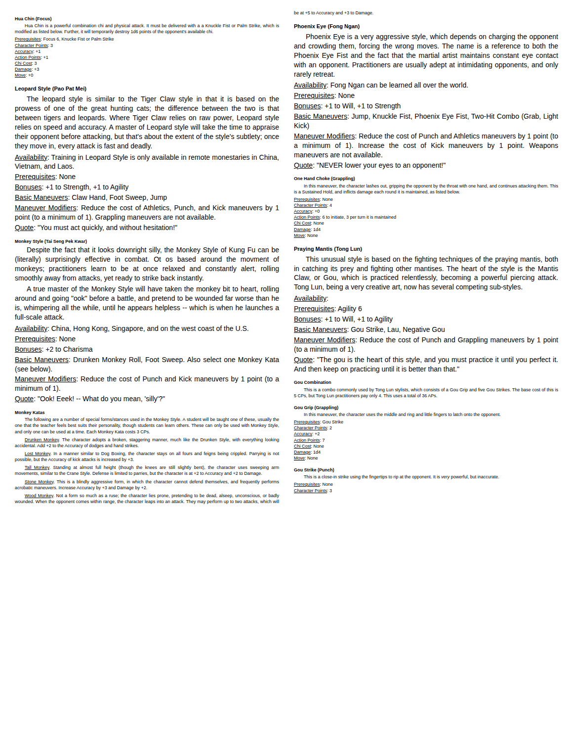Hua Chin (Focus)
Hua Chin is a powerful combination chi and physical attack. It must be delivered with a a Knuckle Fist or Palm Strike, which is modified as listed below. Further, it will temporarily destroy 1d6 points of the opponent's available chi.
Prerequisites: Focus 6, Knucke Fist or Palm Strike
Character Points: 3
Accuracy: +1
Action Points: +1
Chi Cost: 3
Damage: +3
Move: +0
Leopard Style (Pao Pat Mei)
The leopard style is similar to the Tiger Claw style in that it is based on the prowess of one of the great hunting cats; the difference between the two is that between tigers and leopards. Where Tiger Claw relies on raw power, Leopard style relies on speed and accuracy. A master of Leopard style will take the time to appraise their opponent before attacking, but that's about the extent of the style's subtlety; once they move in, every attack is fast and deadly.
Availability: Training in Leopard Style is only available in remote monestaries in China, Vietnam, and Laos.
Prerequisites: None
Bonuses: +1 to Strength, +1 to Agility
Basic Maneuvers: Claw Hand, Foot Sweep, Jump
Maneuver Modifiers: Reduce the cost of Athletics, Punch, and Kick maneuvers by 1 point (to a minimum of 1). Grappling maneuvers are not available.
Quote: "You must act quickly, and without hesitation!"
Monkey Style (Tai Seng Pek Kwar)
Despite the fact that it looks downright silly, the Monkey Style of Kung Fu can be (literally) surprisingly effective in combat. Ot os based around the movment of monkeys; practitioners learn to be at once relaxed and constantly alert, rolling smoothly away from attacks, yet ready to strike back instantly.
A true master of the Monkey Style will have taken the monkey bit to heart, rolling around and going "ook" before a battle, and pretend to be wounded far worse than he is, whimpering all the while, until he appears helpless -- which is when he launches a full-scale attack.
Availability: China, Hong Kong, Singapore, and on the west coast of the U.S.
Prerequisites: None
Bonuses: +2 to Charisma
Basic Maneuvers: Drunken Monkey Roll, Foot Sweep. Also select one Monkey Kata (see below).
Maneuver Modifiers: Reduce the cost of Punch and Kick maneuvers by 1 point (to a minimum of 1).
Quote: "Ook! Eeek! -- What do you mean, 'silly'?"
Monkey Katas
The following are a number of special forms/stances used in the Monkey Style. A student will be taught one of these, usually the one that the teacher feels best suits their personality, though students can learn others. These can only be used with Monkey Style, and only one can be used at a time. Each Monkey Kata costs 3 CPs.
Drunken Monkey. The character adopts a broken, staggering manner, much like the Drunken Style, with everything looking accidental. Add +2 to the Accuracy of dodges and hand strikes.
Lost Monkey. In a manner similar to Dog Boxing, the character stays on all fours and feigns being crippled. Parrying is not possible, but the Accuracy of kick attacks is increased by +3.
Tall Monkey. Standing at almost full height (though the knees are still slightly bent), the character uses sweeping arm movements, similar to the Crane Style. Defense is limited to parries, but the character is at +2 to Accuracy and +2 to Damage.
Stone Monkey. This is a blindly aggressive form, in which the character cannot defend themselves, and frequently performs acrobatic maneuvers. Increase Accuracy by +3 and Damage by +2.
Wood Monkey. Not a form so much as a ruse; the character lies prone, pretending to be dead, alseep, unconscious, or badly wounded. When the opponent comes within range, the character leaps into an attack. They may perform up to two attacks, which will be at +5 to Accuracy and +3 to Damage.
Phoenix Eye (Fong Ngan)
Phoenix Eye is a very aggressive style, which depends on charging the opponent and crowding them, forcing the wrong moves. The name is a reference to both the Phoenix Eye Fist and the fact that the martial artist maintains constant eye contact with an opponent. Practitioners are usually adept at intimidating opponents, and only rarely retreat.
Availability: Fong Ngan can be learned all over the world.
Prerequisites: None
Bonuses: +1 to Will, +1 to Strength
Basic Maneuvers: Jump, Knuckle Fist, Phoenix Eye Fist, Two-Hit Combo (Grab, Light Kick)
Maneuver Modifiers: Reduce the cost of Punch and Athletics maneuvers by 1 point (to a minimum of 1). Increase the cost of Kick maneuvers by 1 point. Weapons maneuvers are not available.
Quote: "NEVER lower your eyes to an opponent!"
One Hand Choke (Grappling)
In this maneuver, the character lashes out, gripping the opponent by the throat with one hand, and continues attacking them. This is a Sustained Hold, and inflicts damage each round it is maintained, as listed below.
Prerequisites: None
Character Points: 4
Accuracy: +0
Action Points: 6 to initiate, 3 per turn it is maintained
Chi Cost: None
Damage: 1d4
Move: None
Praying Mantis (Tong Lun)
This unusual style is based on the fighting techniques of the praying mantis, both in catching its prey and fighting other mantises. The heart of the style is the Mantis Claw, or Gou, which is practiced relentlessly, becoming a powerful piercing attack. Tong Lun, being a very creative art, now has several competing sub-styles.
Availability:
Prerequisites: Agility 6
Bonuses: +1 to Will, +1 to Agility
Basic Maneuvers: Gou Strike, Lau, Negative Gou
Maneuver Modifiers: Reduce the cost of Punch and Grappling maneuvers by 1 point (to a minimum of 1).
Quote: "The gou is the heart of this style, and you must practice it until you perfect it. And then keep on practicing until it is better than that."
Gou Combination
This is a combo commonly used by Tong Lun stylists, which consists of a Gou Grip and five Gou Strikes. The base cost of this is 5 CPs, but Tong Lun practitioners pay only 4. This uses a total of 36 APs.
Gou Grip (Grappling)
In this maneuver, the character uses the middle and ring and little fingers to latch onto the opponent.
Prerequisites: Gou Strike
Character Points: 2
Accuracy: +2
Action Points: 7
Chi Cost: None
Damage: 1d4
Move: None
Gou Strike (Punch)
This is a close-in strike using the fingertips to rip at the opponent. It is very powerful, but inaccurate.
Prerequisites: None
Character Points: 3